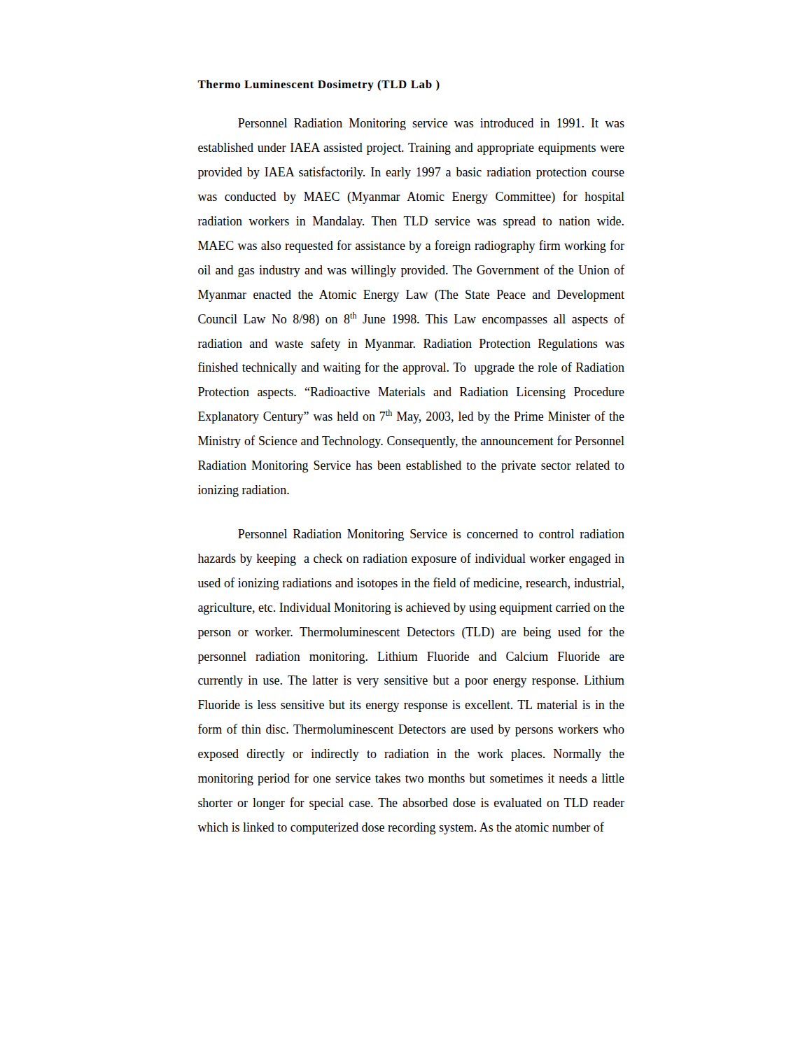Thermo Luminescent Dosimetry (TLD Lab )
Personnel Radiation Monitoring service was introduced in 1991. It was established under IAEA assisted project. Training and appropriate equipments were provided by IAEA satisfactorily. In early 1997 a basic radiation protection course was conducted by MAEC (Myanmar Atomic Energy Committee) for hospital radiation workers in Mandalay. Then TLD service was spread to nation wide. MAEC was also requested for assistance by a foreign radiography firm working for oil and gas industry and was willingly provided. The Government of the Union of Myanmar enacted the Atomic Energy Law (The State Peace and Development Council Law No 8/98) on 8th June 1998. This Law encompasses all aspects of radiation and waste safety in Myanmar. Radiation Protection Regulations was finished technically and waiting for the approval. To upgrade the role of Radiation Protection aspects. “Radioactive Materials and Radiation Licensing Procedure Explanatory Century” was held on 7th May, 2003, led by the Prime Minister of the Ministry of Science and Technology. Consequently, the announcement for Personnel Radiation Monitoring Service has been established to the private sector related to ionizing radiation.
Personnel Radiation Monitoring Service is concerned to control radiation hazards by keeping a check on radiation exposure of individual worker engaged in used of ionizing radiations and isotopes in the field of medicine, research, industrial, agriculture, etc. Individual Monitoring is achieved by using equipment carried on the person or worker. Thermoluminescent Detectors (TLD) are being used for the personnel radiation monitoring. Lithium Fluoride and Calcium Fluoride are currently in use. The latter is very sensitive but a poor energy response. Lithium Fluoride is less sensitive but its energy response is excellent. TL material is in the form of thin disc. Thermoluminescent Detectors are used by persons workers who exposed directly or indirectly to radiation in the work places. Normally the monitoring period for one service takes two months but sometimes it needs a little shorter or longer for special case. The absorbed dose is evaluated on TLD reader which is linked to computerized dose recording system. As the atomic number of